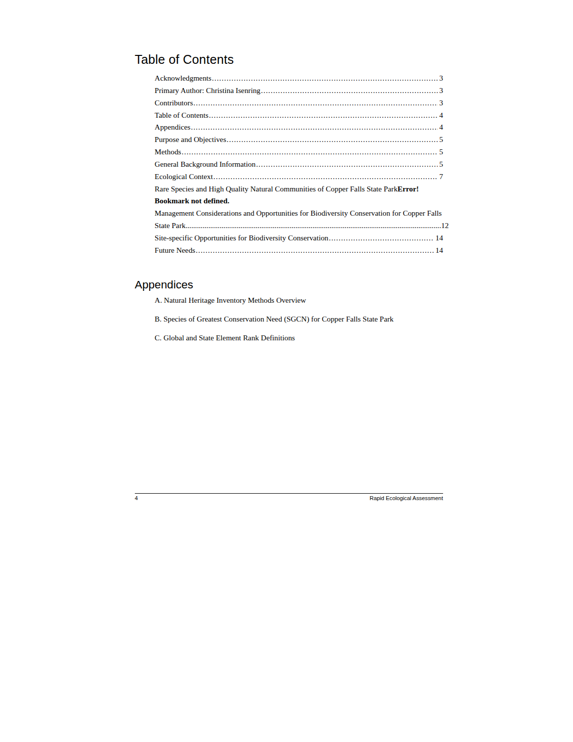Table of Contents
Acknowledgments .......................................................................................................................................... 3
Primary Author: Christina Isenring .............................................................................................. 3
Contributors .................................................................................................................................. 3
Table of Contents ......................................................................................................................... 4
Appendices .................................................................................................................................... 4
Purpose and Objectives ..................................................................................................................... 5
Methods ......................................................................................................................................... 5
General Background Information ................................................................................................. 5
Ecological Context ......................................................................................................................... 7
Rare Species and High Quality Natural Communities of Copper Falls State ParkError! Bookmark not defined.
Management Considerations and Opportunities for Biodiversity Conservation for Copper Falls
State Park ....................................................................................................................................... 12
Site-specific Opportunities for Biodiversity Conservation ........................................................... 14
Future Needs .............................................................................................................................. 14
Appendices
A. Natural Heritage Inventory Methods Overview
B. Species of Greatest Conservation Need (SGCN) for Copper Falls State Park
C. Global and State Element Rank Definitions
4 Rapid Ecological Assessment